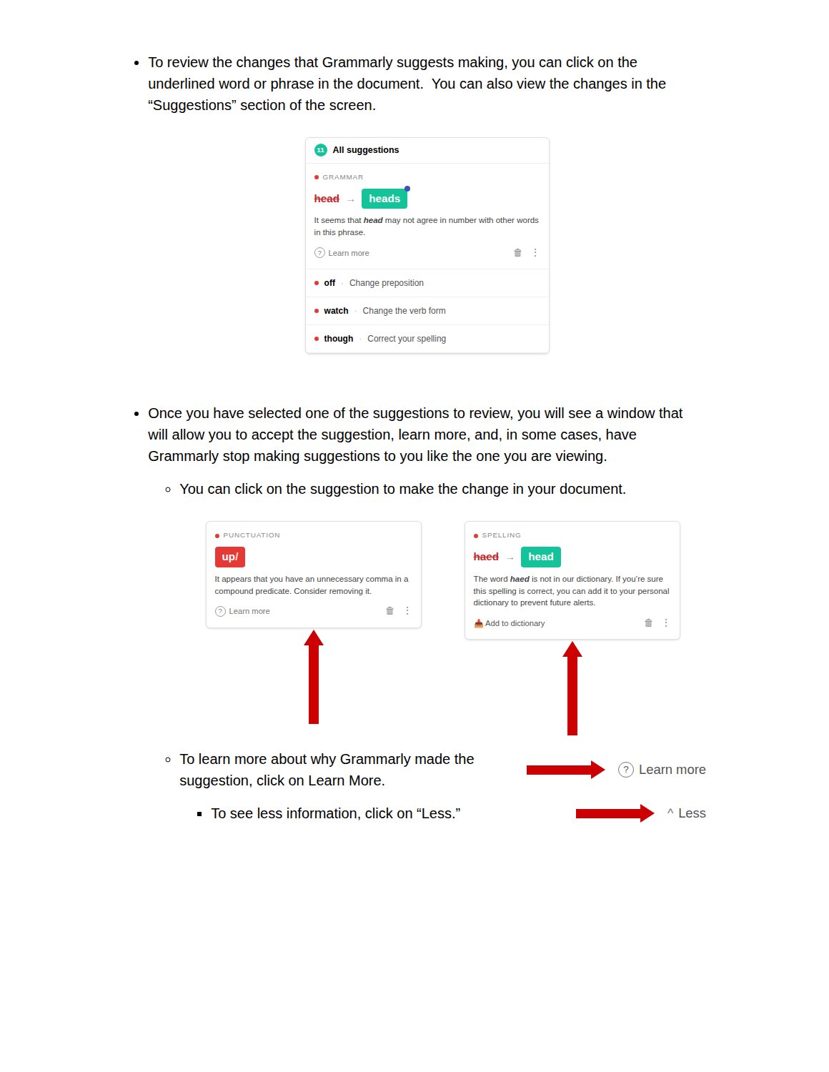To review the changes that Grammarly suggests making, you can click on the underlined word or phrase in the document. You can also view the changes in the “Suggestions” section of the screen.
11 All suggestions
GRAMMAR
head → heads
It seems that head may not agree in number with other words in this phrase.
? Learn more 🗑⋮
off·Change preposition
watch·Change the verb form
though·Correct your spelling
Once you have selected one of the suggestions to review, you will see a window that will allow you to accept the suggestion, learn more, and, in some cases, have Grammarly stop making suggestions to you like the one you are viewing.
You can click on the suggestion to make the change in your document.
PUNCTUATION
up/
It appears that you have an unnecessary comma in a compound predicate. Consider removing it.
? Learn more 🗑⋮
SPELLING
haed → head
The word haed is not in our dictionary. If you’re sure this spelling is correct, you can add it to your personal dictionary to prevent future alerts.
📥 Add to dictionary 🗑⋮
To learn more about why Grammarly made the suggestion, click on Learn More. ? Learn more
To see less information, click on “Less.” ^ Less